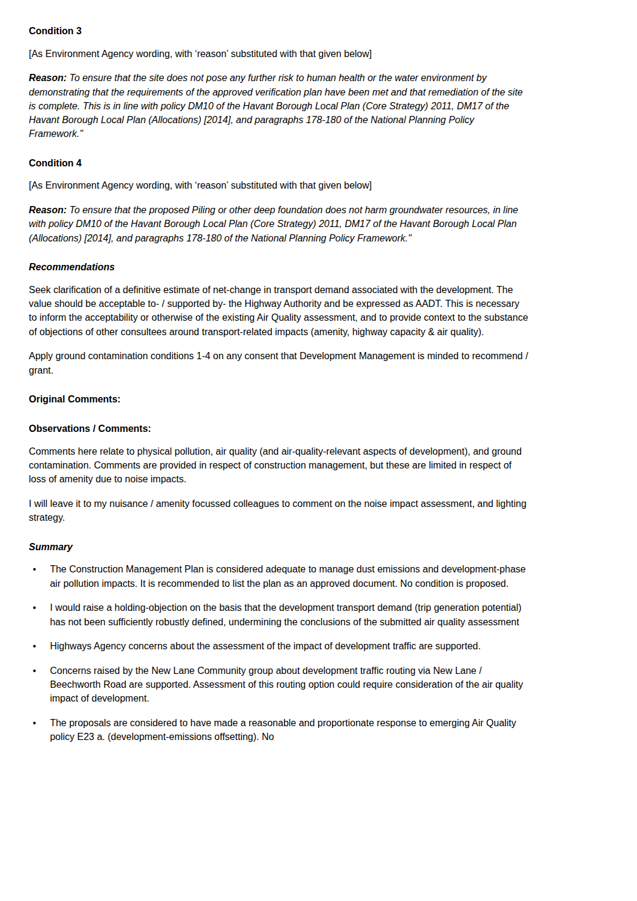Condition 3
[As Environment Agency wording, with ‘reason’ substituted with that given below]
Reason: To ensure that the site does not pose any further risk to human health or the water environment by demonstrating that the requirements of the approved verification plan have been met and that remediation of the site is complete. This is in line with policy DM10 of the Havant Borough Local Plan (Core Strategy) 2011, DM17 of the Havant Borough Local Plan (Allocations) [2014], and paragraphs 178-180 of the National Planning Policy Framework."
Condition 4
[As Environment Agency wording, with ‘reason’ substituted with that given below]
Reason: To ensure that the proposed Piling or other deep foundation does not harm groundwater resources, in line with policy DM10 of the Havant Borough Local Plan (Core Strategy) 2011, DM17 of the Havant Borough Local Plan (Allocations) [2014], and paragraphs 178-180 of the National Planning Policy Framework."
Recommendations
Seek clarification of a definitive estimate of net-change in transport demand associated with the development. The value should be acceptable to- / supported by- the Highway Authority and be expressed as AADT. This is necessary to inform the acceptability or otherwise of the existing Air Quality assessment, and to provide context to the substance of objections of other consultees around transport-related impacts (amenity, highway capacity & air quality).
Apply ground contamination conditions 1-4 on any consent that Development Management is minded to recommend / grant.
Original Comments:
Observations / Comments:
Comments here relate to physical pollution, air quality (and air-quality-relevant aspects of development), and ground contamination. Comments are provided in respect of construction management, but these are limited in respect of loss of amenity due to noise impacts.
I will leave it to my nuisance / amenity focussed colleagues to comment on the noise impact assessment, and lighting strategy.
Summary
The Construction Management Plan is considered adequate to manage dust emissions and development-phase air pollution impacts. It is recommended to list the plan as an approved document. No condition is proposed.
I would raise a holding-objection on the basis that the development transport demand (trip generation potential) has not been sufficiently robustly defined, undermining the conclusions of the submitted air quality assessment
Highways Agency concerns about the assessment of the impact of development traffic are supported.
Concerns raised by the New Lane Community group about development traffic routing via New Lane / Beechworth Road are supported. Assessment of this routing option could require consideration of the air quality impact of development.
The proposals are considered to have made a reasonable and proportionate response to emerging Air Quality policy E23 a. (development-emissions offsetting). No